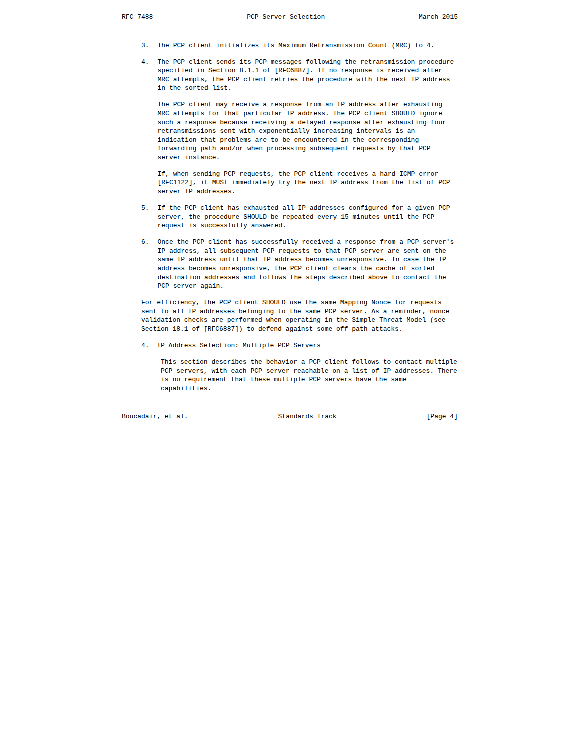RFC 7488 PCP Server Selection March 2015
3.
The PCP client initializes its Maximum Retransmission Count (MRC) to 4.
4.
The PCP client sends its PCP messages following the retransmission procedure specified in Section 8.1.1 of [RFC6887]. If no response is received after MRC attempts, the PCP client retries the procedure with the next IP address in the sorted list.
The PCP client may receive a response from an IP address after exhausting MRC attempts for that particular IP address. The PCP client SHOULD ignore such a response because receiving a delayed response after exhausting four retransmissions sent with exponentially increasing intervals is an indication that problems are to be encountered in the corresponding forwarding path and/or when processing subsequent requests by that PCP server instance.
If, when sending PCP requests, the PCP client receives a hard ICMP error [RFC1122], it MUST immediately try the next IP address from the list of PCP server IP addresses.
5.
If the PCP client has exhausted all IP addresses configured for a given PCP server, the procedure SHOULD be repeated every 15 minutes until the PCP request is successfully answered.
6.
Once the PCP client has successfully received a response from a PCP server's IP address, all subsequent PCP requests to that PCP server are sent on the same IP address until that IP address becomes unresponsive. In case the IP address becomes unresponsive, the PCP client clears the cache of sorted destination addresses and follows the steps described above to contact the PCP server again.
For efficiency, the PCP client SHOULD use the same Mapping Nonce for requests sent to all IP addresses belonging to the same PCP server. As a reminder, nonce validation checks are performed when operating in the Simple Threat Model (see Section 18.1 of [RFC6887]) to defend against some off-path attacks.
4. IP Address Selection: Multiple PCP Servers
This section describes the behavior a PCP client follows to contact multiple PCP servers, with each PCP server reachable on a list of IP addresses. There is no requirement that these multiple PCP servers have the same capabilities.
Boucadair, et al. Standards Track [Page 4]